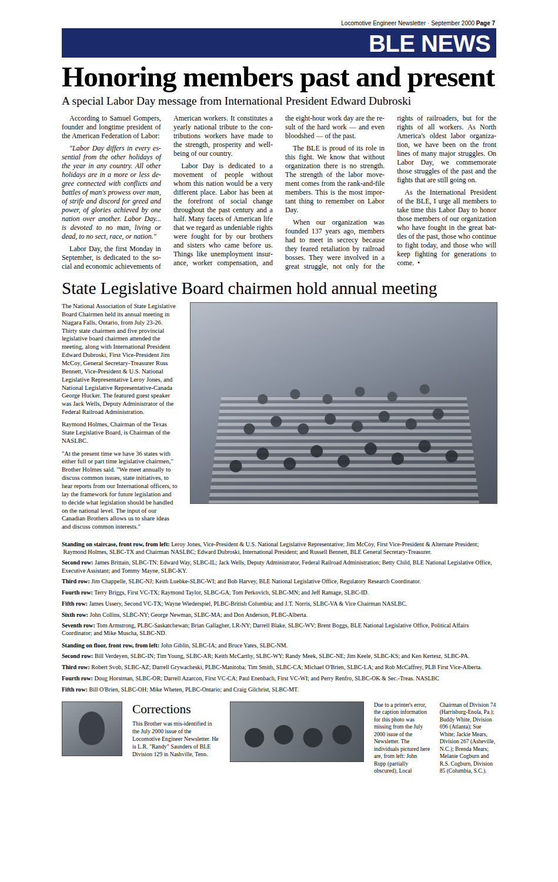Locomotive Engineer Newsletter · September 2000 Page 7
BLE NEWS
Honoring members past and present
A special Labor Day message from International President Edward Dubroski
According to Samuel Gompers, founder and longtime president of the American Federation of Labor:
"Labor Day differs in every essential from the other holidays of the year in any country. All other holidays are in a more or less degree connected with conflicts and battles of man's prowess over man, of strife and discord for greed and power, of glories achieved by one nation over another. Labor Day... is devoted to no man, living or dead, to no sect, race, or nation."
Labor Day, the first Monday in September, is dedicated to the social and economic achievements of American workers. It constitutes a yearly national tribute to the contributions workers have made to the strength, prosperity and well-being of our country.
Labor Day is dedicated to a movement of people without whom this nation would be a very different place. Labor has been at the forefront of social change throughout the past century and a half. Many facets of American life that we regard as undeniable rights were fought for by our brothers and sisters who came before us. Things like unemployment insurance, worker compensation, and the eight-hour work day are the result of the hard work — and even bloodshed — of the past.
The BLE is proud of its role in this fight. We know that without organization there is no strength. The strength of the labor movement comes from the rank-and-file members. This is the most important thing to remember on Labor Day.
When our organization was founded 137 years ago, members had to meet in secrecy because they feared retaliation by railroad bosses. They were involved in a great struggle, not only for the rights of railroaders, but for the rights of all workers. As North America's oldest labor organization, we have been on the front lines of many major struggles. On Labor Day, we commemorate those struggles of the past and the fights that are still going on.
As the International President of the BLE, I urge all members to take time this Labor Day to honor those members of our organization who have fought in the great battles of the past, those who continue to fight today, and those who will keep fighting for generations to come. •
State Legislative Board chairmen hold annual meeting
The National Association of State Legislative Board Chairmen held its annual meeting in Niagara Falls, Ontario, from July 23-26. Thirty state chairmen and five provincial legislative board chairmen attended the meeting, along with International President Edward Dubroski, First Vice-President Jim McCoy, General Secretary-Treasurer Russ Bennett, Vice-President & U.S. National Legislative Representative Leroy Jones, and National Legislative Representative-Canada George Hucker. The featured guest speaker was Jack Wells, Deputy Administrator of the Federal Railroad Administration.
Raymond Holmes, Chairman of the Texas State Legislative Board, is Chairman of the NASLBC.
"At the present time we have 36 states with either full or part time legislative chairmen," Brother Holmes said. "We meet annually to discuss common issues, state initiatives, to hear reports from our International officers, to lay the framework for future legislation and to decide what legislation should be handled on the national level. The input of our Canadian Brothers allows us to share ideas and discuss common interests."
Standing on staircase, front row, from left: Leroy Jones, Vice-President & U.S. National Legislative Representative; Jim McCoy, First Vice-President & Alternate President; Raymond Holmes, SLBC-TX and Chairman NASLBC; Edward Dubroski, International President; and Russell Bennett, BLE General Secretary-Treasurer.
Second row: James Brittain, SLBC-TN; Edward Way, SLBC-IL; Jack Wells, Deputy Administrator, Federal Railroad Administration; Betty Child, BLE National Legislative Office, Executive Assistant; and Tommy Mayne, SLBC-KY.
Third row: Jim Chappelle, SLBC-NJ; Keith Luebke-SLBC-WI; and Bob Harvey, BLE National Legislative Office, Regulatory Research Coordinator.
Fourth row: Terry Briggs, First VC-TX; Raymond Taylor, SLBC-GA; Tom Perkovich, SLBC-MN; and Jeff Ramage, SLBC-ID.
Fifth row: James Ussery, Second VC-TX; Wayne Wiederspiel, PLBC-British Columbia; and J.T. Norris, SLBC-VA & Vice Chairman NASLBC.
Sixth row: John Collins, SLBC-NY; George Newman, SLBC-MA; and Don Anderson, PLBC-Alberta.
Seventh row: Tom Armstrong, PLBC-Saskatchewan; Brian Gallagher, LR-NY; Darrell Blake, SLBC-WV; Brent Boggs, BLE National Legislative Office, Political Affairs Coordinator; and Mike Muscha, SLBC-ND.
Standing on floor, front row, from left: John Giblin, SLBC-IA; and Bruce Yates, SLBC-NM.
Second row: Bill Verdeyen, SLBC-IN; Tim Young, SLBC-AR; Keith McCarthy, SLBC-WY; Randy Meek, SLBC-NE; Jim Keele, SLBC-KS; and Ken Kertesz, SLBC-PA.
Third row: Robert Svob, SLBC-AZ; Darrell Grywacheski, PLBC-Manitoba; Tim Smith, SLBC-CA; Michael O'Brien, SLBC-LA; and Rob McCaffrey, PLB First Vice-Alberta.
Fourth row: Doug Horstman, SLBC-OR; Darrell Azarcon, First VC-CA; Paul Enenbach, First VC-WI; and Perry Renfro, SLBC-OK & Sec.-Treas. NASLBC
Fifth row: Bill O'Brien, SLBC-OH; Mike Wheten, PLBC-Ontario; and Craig Gilchrist, SLBC-MT.
Corrections
This Brother was mis-identified in the July 2000 issue of the Locomotive Engineer Newsletter. He is L.R. "Randy" Saunders of BLE Division 129 in Nashville, Tenn.
Due to a printer's error, the caption information for this photo was missing from the July 2000 issue of the Newsletter. The individuals pictured here are, from left: John Rupp (partially obscured), Local Chairman of Division 74 (Harrisburg-Enola, Pa.); Buddy White, Division 696 (Atlanta); Sue White; Jackie Mears, Division 267 (Asheville, N.C.); Brenda Mears; Melanie Cogburn and R.S. Cogburn, Division 85 (Columbia, S.C.).